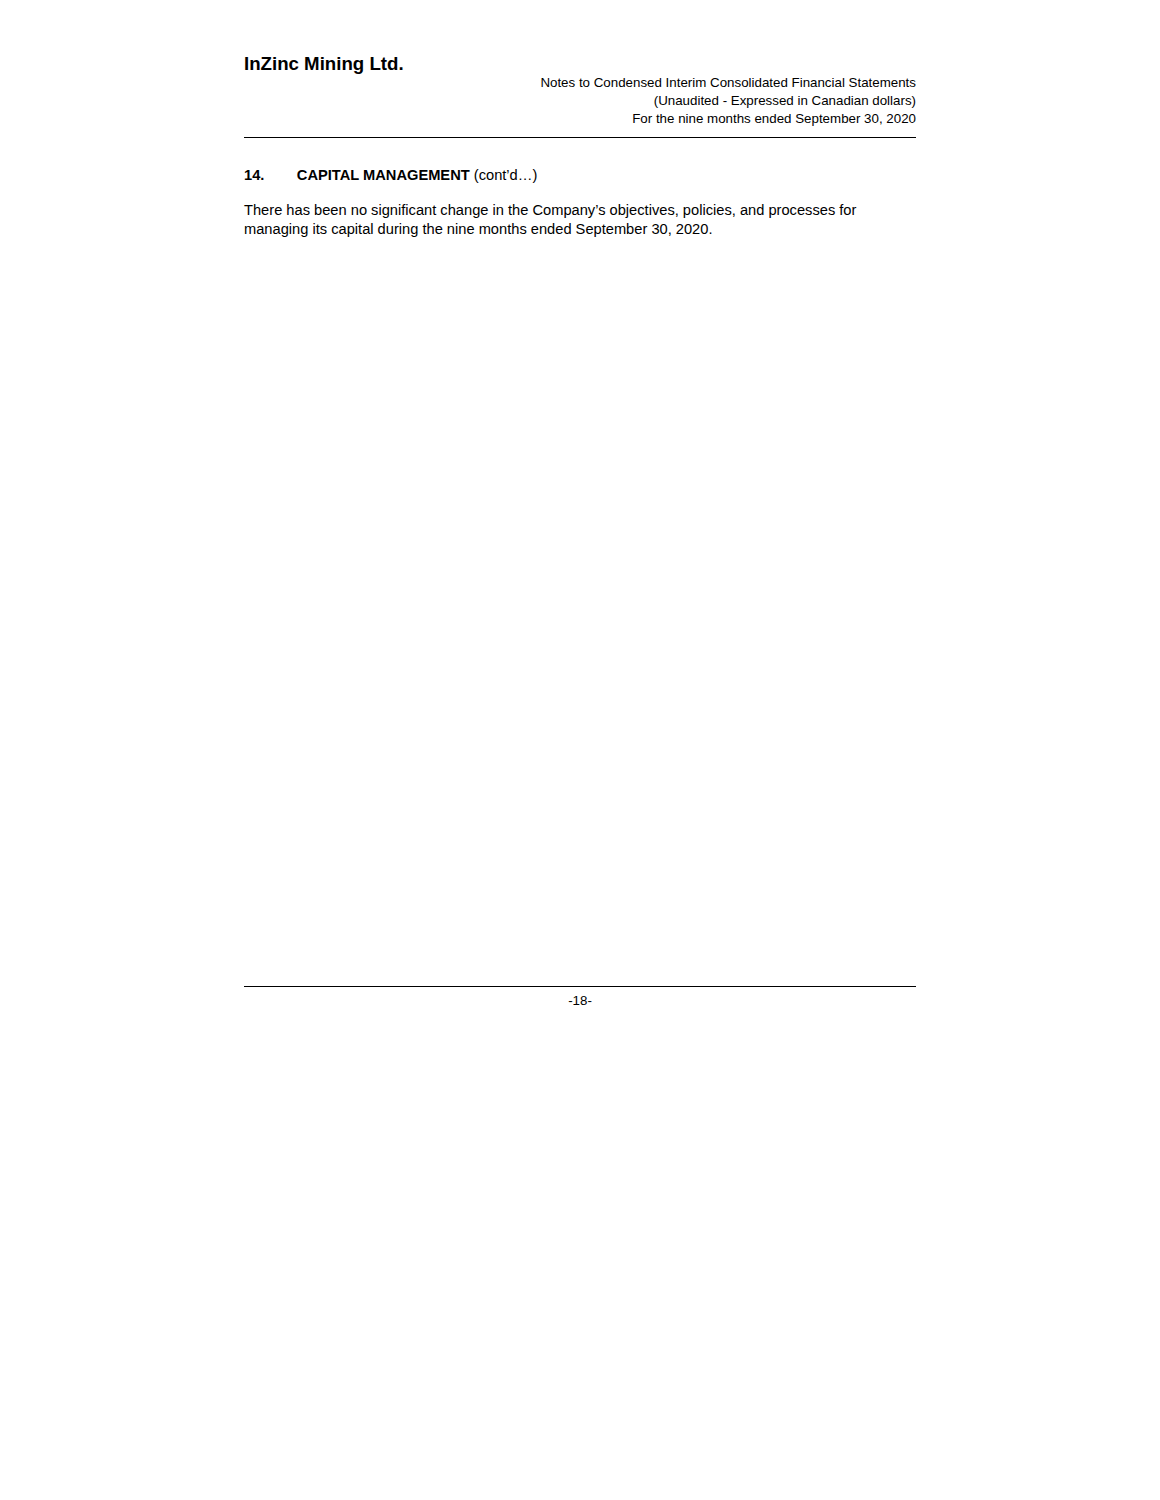InZinc Mining Ltd.
Notes to Condensed Interim Consolidated Financial Statements
(Unaudited - Expressed in Canadian dollars)
For the nine months ended September 30, 2020
14. CAPITAL MANAGEMENT (cont’d…)
There has been no significant change in the Company’s objectives, policies, and processes for managing its capital during the nine months ended September 30, 2020.
-18-